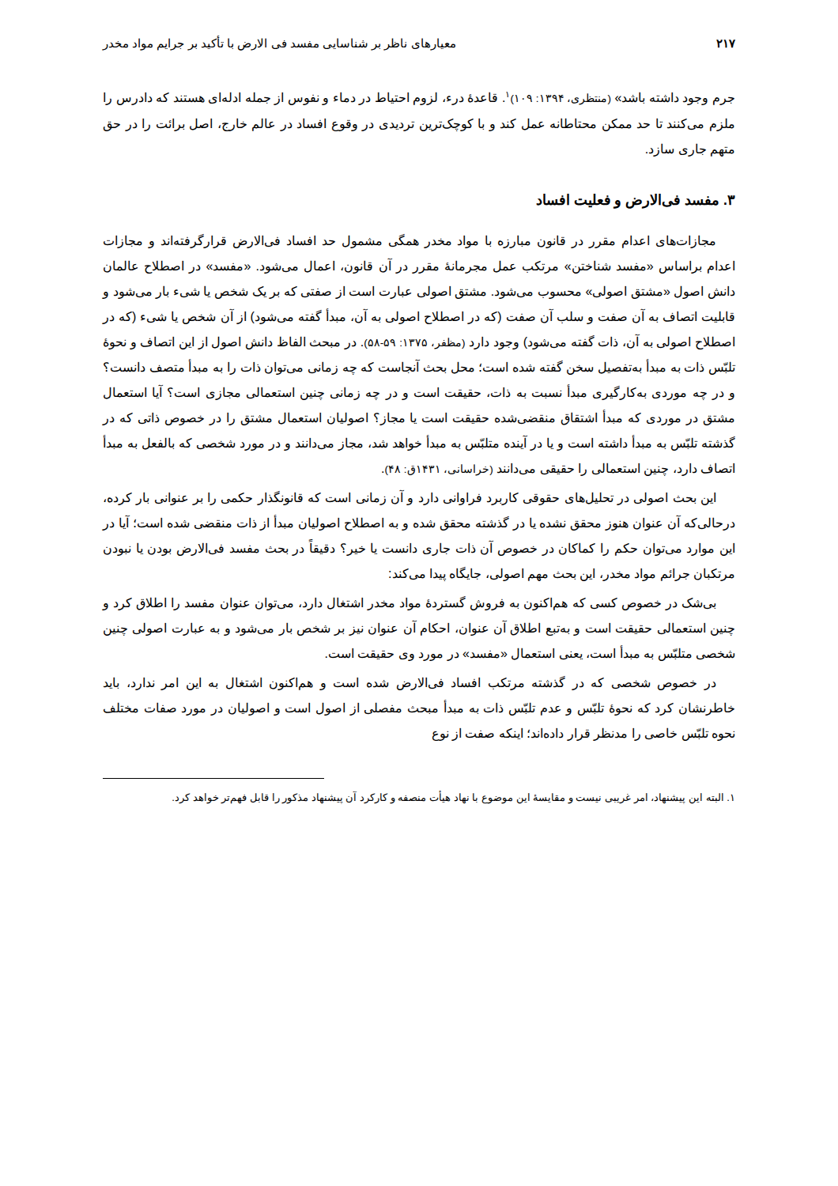۲۱۷ معیارهای ناظر بر شناسایی مفسد فی الارض با تأکید بر جرایم مواد مخدر
جرم وجود داشته باشد» (منتظری، ۱۳۹۴: ۱۰۹)۱. قاعدهٔ درء، لزوم احتیاط در دماء و نفوس از جمله ادله‌ای هستند که دادرس را ملزم می‌کنند تا حد ممکن محتاطانه عمل کند و با کوچک‌ترین تردیدی در وقوع افساد در عالم خارج، اصل برائت را در حق متهم جاری سازد.
۳. مفسد فی‌الارض و فعلیت افساد
مجازات‌های اعدام مقرر در قانون مبارزه با مواد مخدر همگی مشمول حد افساد فی‌الارض قرارگرفته‌اند و مجازات اعدام براساس «مفسد شناختن» مرتکب عمل مجرمانهٔ مقرر در آن قانون، اعمال می‌شود. «مفسد» در اصطلاح عالمان دانش اصول «مشتق اصولی» محسوب می‌شود. مشتق اصولی عبارت است از صفتی که بر یک شخص یا شیء بار می‌شود و قابلیت اتصاف به آن صفت و سلب آن صفت (که در اصطلاح اصولی به آن، مبدأ گفته می‌شود) از آن شخص یا شیء (که در اصطلاح اصولی به آن، ذات گفته می‌شود) وجود دارد (مظفر، ۱۳۷۵: ۵۹-۵۸). در مبحث الفاظ دانش اصول از این اتصاف و نحوهٔ تلبّس ذات به مبدأ به‌تفصیل سخن گفته شده است؛ محل بحث آنجاست که چه زمانی می‌توان ذات را به مبدأ متصف دانست؟ و در چه موردی به‌کارگیری مبدأ نسبت به ذات، حقیقت است و در چه زمانی چنین استعمالی مجازی است؟ آیا استعمال مشتق در موردی که مبدأ اشتقاق منقضی‌شده حقیقت است یا مجاز؟ اصولیان استعمال مشتق را در خصوص ذاتی که در گذشته تلبّس به مبدأ داشته است و یا در آینده متلبّس به مبدأ خواهد شد، مجاز می‌دانند و در مورد شخصی که بالفعل به مبدأ اتصاف دارد، چنین استعمالی را حقیقی می‌دانند (خراسانی، ۱۴۳۱ق: ۴۸).
این بحث اصولی در تحلیل‌های حقوقی کاربرد فراوانی دارد و آن زمانی است که قانونگذار حکمی را بر عنوانی بار کرده، درحالی‌که آن عنوان هنوز محقق نشده یا در گذشته محقق شده و به اصطلاح اصولیان مبدأ از ذات منقضی شده است؛ آیا در این موارد می‌توان حکم را کماکان در خصوص آن ذات جاری دانست یا خیر؟ دقیقاً در بحث مفسد فی‌الارض بودن یا نبودن مرتکبان جرائم مواد مخدر، این بحث مهم اصولی، جایگاه پیدا می‌کند:
بی‌شک در خصوص کسی که هم‌اکنون به فروش گستردهٔ مواد مخدر اشتغال دارد، می‌توان عنوان مفسد را اطلاق کرد و چنین استعمالی حقیقت است و به‌تبع اطلاق آن عنوان، احکام آن عنوان نیز بر شخص بار می‌شود و به عبارت اصولی چنین شخصی متلبّس به مبدأ است، یعنی استعمال «مفسد» در مورد وی حقیقت است.
در خصوص شخصی که در گذشته مرتکب افساد فی‌الارض شده است و هم‌اکنون اشتغال به این امر ندارد، باید خاطرنشان کرد که نحوهٔ تلبّس و عدم تلبّس ذات به مبدأ مبحث مفصلی از اصول است و اصولیان در مورد صفات مختلف نحوه تلبّس خاصی را مدنظر قرار داده‌اند؛ اینکه صفت از نوع
۱. البته این پیشنهاد، امر غریبی نیست و مقایسهٔ این موضوع با نهاد هیأت منصفه و کارکرد آن پیشنهاد مذکور را قابل فهم‌تر خواهد کرد.